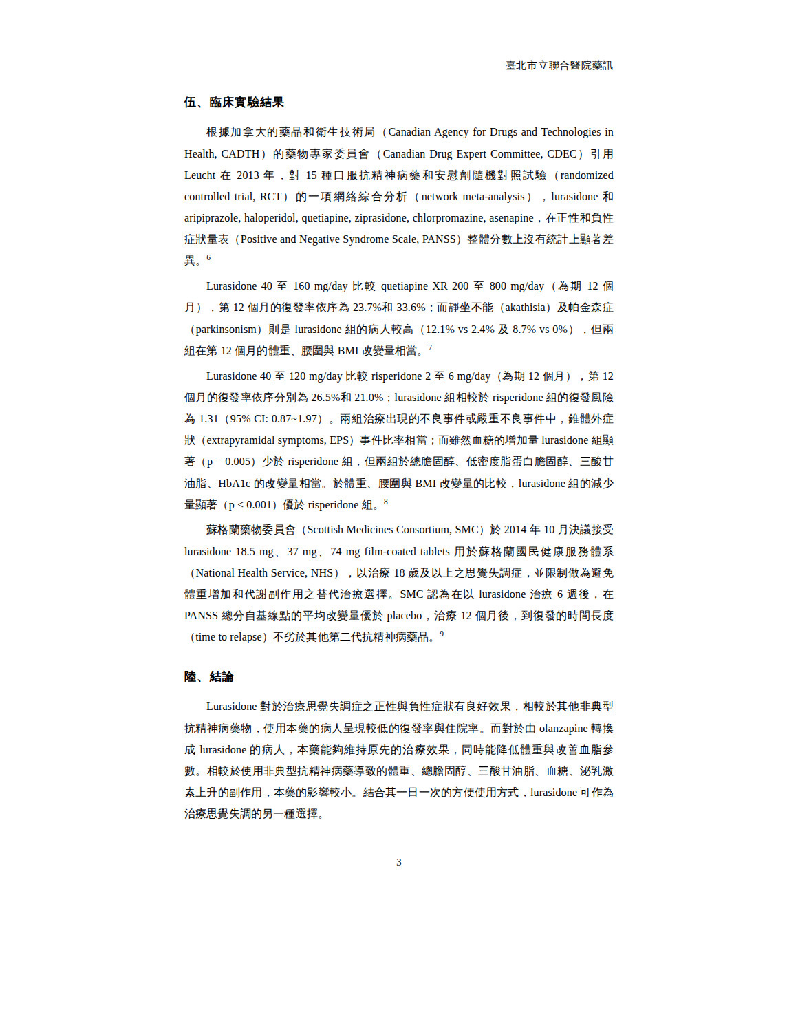臺北市立聯合醫院藥訊
伍、臨床實驗結果
根據加拿大的藥品和衛生技術局（Canadian Agency for Drugs and Technologies in Health, CADTH）的藥物專家委員會（Canadian Drug Expert Committee, CDEC）引用 Leucht 在 2013 年，對 15 種口服抗精神病藥和安慰劑隨機對照試驗（randomized controlled trial, RCT）的一項網絡綜合分析（network meta-analysis），lurasidone 和 aripiprazole, haloperidol, quetiapine, ziprasidone, chlorpromazine, asenapine，在正性和負性症狀量表（Positive and Negative Syndrome Scale, PANSS）整體分數上沒有統計上顯著差異。6
Lurasidone 40 至 160 mg/day 比較 quetiapine XR 200 至 800 mg/day（為期 12 個月），第 12 個月的復發率依序為 23.7%和 33.6%；而靜坐不能（akathisia）及帕金森症（parkinsonism）則是 lurasidone 組的病人較高（12.1% vs 2.4% 及 8.7% vs 0%），但兩組在第 12 個月的體重、腰圍與 BMI 改變量相當。7
Lurasidone 40 至 120 mg/day 比較 risperidone 2 至 6 mg/day（為期 12 個月），第 12 個月的復發率依序分別為 26.5%和 21.0%；lurasidone 組相較於 risperidone 組的復發風險為 1.31（95% CI: 0.87~1.97）。兩組治療出現的不良事件或嚴重不良事件中，錐體外症狀（extrapyramidal symptoms, EPS）事件比率相當；而雖然血糖的增加量 lurasidone 組顯著（p = 0.005）少於 risperidone 組，但兩組於總膽固醇、低密度脂蛋白膽固醇、三酸甘油脂、HbA1c 的改變量相當。於體重、腰圍與 BMI 改變量的比較，lurasidone 組的減少量顯著（p < 0.001）優於 risperidone 組。8
蘇格蘭藥物委員會（Scottish Medicines Consortium, SMC）於 2014 年 10 月決議接受 lurasidone 18.5 mg、37 mg、74 mg film-coated tablets 用於蘇格蘭國民健康服務體系（National Health Service, NHS），以治療 18 歲及以上之思覺失調症，並限制做為避免體重增加和代謝副作用之替代治療選擇。SMC 認為在以 lurasidone 治療 6 週後，在 PANSS 總分自基線點的平均改變量優於 placebo，治療 12 個月後，到復發的時間長度（time to relapse）不劣於其他第二代抗精神病藥品。9
陸、結論
Lurasidone 對於治療思覺失調症之正性與負性症狀有良好效果，相較於其他非典型抗精神病藥物，使用本藥的病人呈現較低的復發率與住院率。而對於由 olanzapine 轉換成 lurasidone 的病人，本藥能夠維持原先的治療效果，同時能降低體重與改善血脂參數。相較於使用非典型抗精神病藥導致的體重、總膽固醇、三酸甘油脂、血糖、泌乳激素上升的副作用，本藥的影響較小。結合其一日一次的方便使用方式，lurasidone 可作為治療思覺失調的另一種選擇。
3